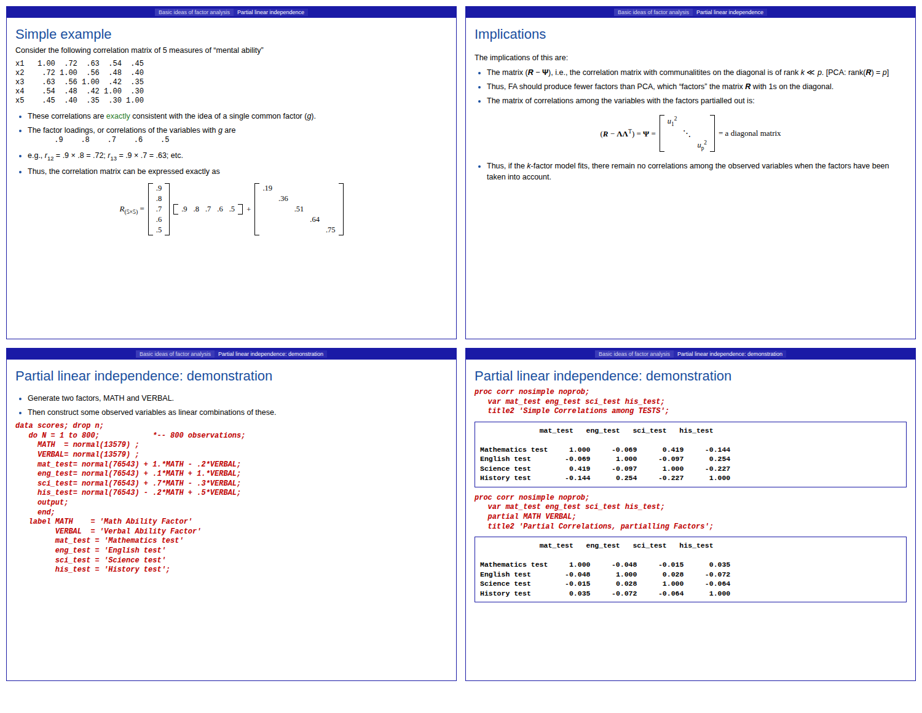Basic ideas of factor analysis Partial linear independence
Simple example
Consider the following correlation matrix of 5 measures of “mental ability”
x1   1.00  .72  .63  .54  .45
x2    .72 1.00  .56  .48  .40
x3    .63  .56 1.00  .42  .35
x4    .54  .48  .42 1.00  .30
x5    .45  .40  .35  .30 1.00
These correlations are exactly consistent with the idea of a single common factor (g).
The factor loadings, or correlations of the variables with g are
      .9    .8    .7    .6    .5
e.g., r 12 = .9 × .8 = .72; r 13 = .9 × .7 = .63; etc.
Thus, the correlation matrix can be expressed exactly as
R(5×5) =
| .9 |
| .8 |
| .7 |
| .6 |
| .5 |
| .9 | .8 | .7 | .6 | .5 |
+
| .19 | | | | |
| | .36 | | | |
| | | .51 | | |
| | | | .64 | |
| | | | | .75 |
Basic ideas of factor analysis Partial linear independence
Implications
The implications of this are:
The matrix (R − Ψ), i.e., the correlation matrix with communalitites on the diagonal is of rank k ≪ p. [PCA: rank(R) = p]
Thus, FA should produce fewer factors than PCA, which “factors” the matrix R with 1s on the diagonal.
The matrix of correlations among the variables with the factors partialled out is:
(R − ΛΛ T) = Ψ =
| u 1 2 | | |
| | ⋱ | |
| | | u p 2 |
= a diagonal matrix
Thus, if the k-factor model fits, there remain no correlations among the observed variables when the factors have been taken into account.
Basic ideas of factor analysis Partial linear independence: demonstration
Partial linear independence: demonstration
Generate two factors, MATH and VERBAL.
Then construct some observed variables as linear combinations of these.
data scores; drop n; do N = 1 to 800; *-- 800 observations; MATH = normal(13579) ; VERBAL= normal(13579) ; mat_test= normal(76543) + 1.*MATH - .2*VERBAL; eng_test= normal(76543) + .1*MATH + 1.*VERBAL; sci_test= normal(76543) + .7*MATH - .3*VERBAL; his_test= normal(76543) - .2*MATH + .5*VERBAL; output; end; label MATH = 'Math Ability Factor' VERBAL = 'Verbal Ability Factor' mat_test = 'Mathematics test' eng_test = 'English test' sci_test = 'Science test' his_test = 'History test';
Basic ideas of factor analysis Partial linear independence: demonstration
Partial linear independence: demonstration
proc corr nosimple noprob; var mat_test eng_test sci_test his_test; title2 'Simple Correlations among TESTS';
mat_test eng_test sci_test his_test Mathematics test 1.000 -0.069 0.419 -0.144 English test -0.069 1.000 -0.097 0.254 Science test 0.419 -0.097 1.000 -0.227 History test -0.144 0.254 -0.227 1.000
proc corr nosimple noprob; var mat_test eng_test sci_test his_test; partial MATH VERBAL; title2 'Partial Correlations, partialling Factors';
mat_test eng_test sci_test his_test Mathematics test 1.000 -0.048 -0.015 0.035 English test -0.048 1.000 0.028 -0.072 Science test -0.015 0.028 1.000 -0.064 History test 0.035 -0.072 -0.064 1.000